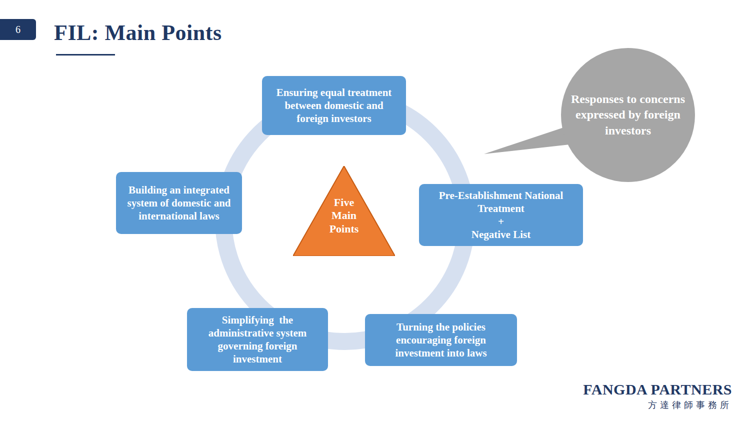6
FIL: Main Points
Responses to concerns expressed by foreign investors
Ensuring equal treatment between domestic and foreign investors
Building an integrated system of domestic and international laws
Pre-Establishment National Treatment
+
Negative List
Simplifying the administrative system governing foreign investment
Turning the policies encouraging foreign investment into laws
Five
Main
Points
FANGDA PARTNERS
方達律師事務所